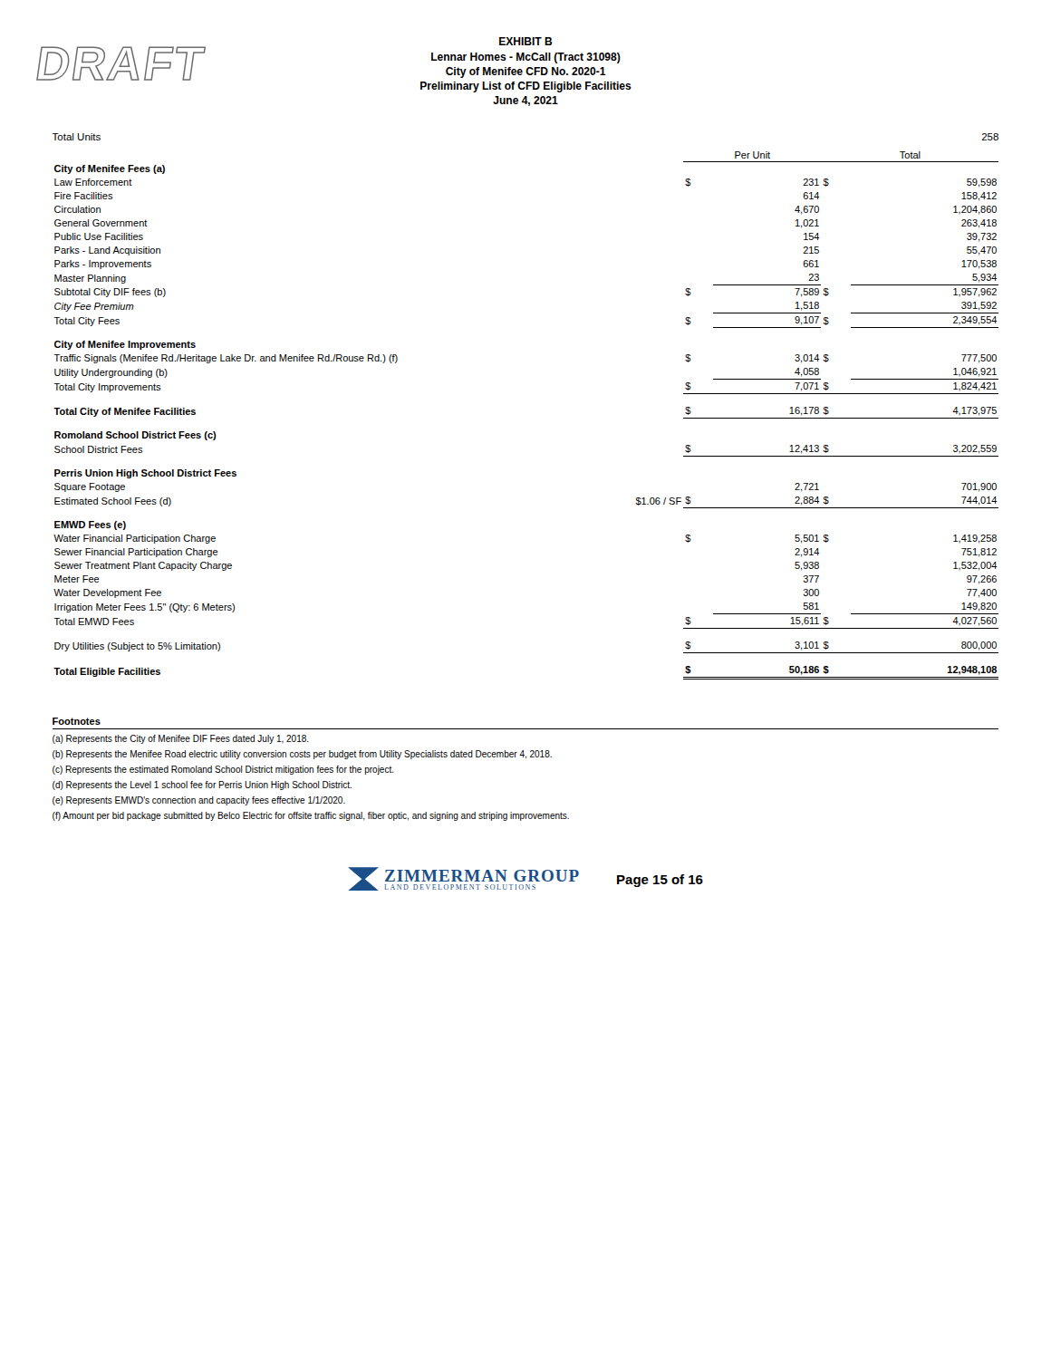DRAFT
EXHIBIT B
Lennar Homes - McCall (Tract 31098)
City of Menifee CFD No. 2020-1
Preliminary List of CFD Eligible Facilities
June 4, 2021
Total Units 258
| | | Per Unit | Total |
| City of Menifee Fees (a) | | | | | |
| Law Enforcement | | $ | 231 | $ | 59,598 |
| Fire Facilities | | | 614 | | 158,412 |
| Circulation | | | 4,670 | | 1,204,860 |
| General Government | | | 1,021 | | 263,418 |
| Public Use Facilities | | | 154 | | 39,732 |
| Parks - Land Acquisition | | | 215 | | 55,470 |
| Parks - Improvements | | | 661 | | 170,538 |
| Master Planning | | | 23 | | 5,934 |
| Subtotal City DIF fees (b) | | $ | 7,589 | $ | 1,957,962 |
| City Fee Premium | | | 1,518 | | 391,592 |
| Total City Fees | | $ | 9,107 | $ | 2,349,554 |
| City of Menifee Improvements | | | | | |
| Traffic Signals (Menifee Rd./Heritage Lake Dr. and Menifee Rd./Rouse Rd.) (f) | | $ | 3,014 | $ | 777,500 |
| Utility Undergrounding (b) | | | 4,058 | | 1,046,921 |
| Total City Improvements | | $ | 7,071 | $ | 1,824,421 |
| Total City of Menifee Facilities | | $ | 16,178 | $ | 4,173,975 |
| Romoland School District Fees (c) | | | | | |
| School District Fees | | $ | 12,413 | $ | 3,202,559 |
| Perris Union High School District Fees | | | | | |
| Square Footage | | | 2,721 | | 701,900 |
| Estimated School Fees (d) | $1.06 / SF | $ | 2,884 | $ | 744,014 |
| EMWD Fees (e) | | | | | |
| Water Financial Participation Charge | | $ | 5,501 | $ | 1,419,258 |
| Sewer Financial Participation Charge | | | 2,914 | | 751,812 |
| Sewer Treatment Plant Capacity Charge | | | 5,938 | | 1,532,004 |
| Meter Fee | | | 377 | | 97,266 |
| Water Development Fee | | | 300 | | 77,400 |
| Irrigation Meter Fees 1.5" (Qty: 6 Meters) | | | 581 | | 149,820 |
| Total EMWD Fees | | $ | 15,611 | $ | 4,027,560 |
| Dry Utilities (Subject to 5% Limitation) | | $ | 3,101 | $ | 800,000 |
| Total Eligible Facilities | | $ | 50,186 | $ | 12,948,108 |
Footnotes
(a) Represents the City of Menifee DIF Fees dated July 1, 2018.
(b) Represents the Menifee Road electric utility conversion costs per budget from Utility Specialists dated December 4, 2018.
(c) Represents the estimated Romoland School District mitigation fees for the project.
(d) Represents the Level 1 school fee for Perris Union High School District.
(e) Represents EMWD's connection and capacity fees effective 1/1/2020.
(f) Amount per bid package submitted by Belco Electric for offsite traffic signal, fiber optic, and signing and striping improvements.
ZIMMERMAN GROUP
LAND DEVELOPMENT SOLUTIONS
Page 15 of 16